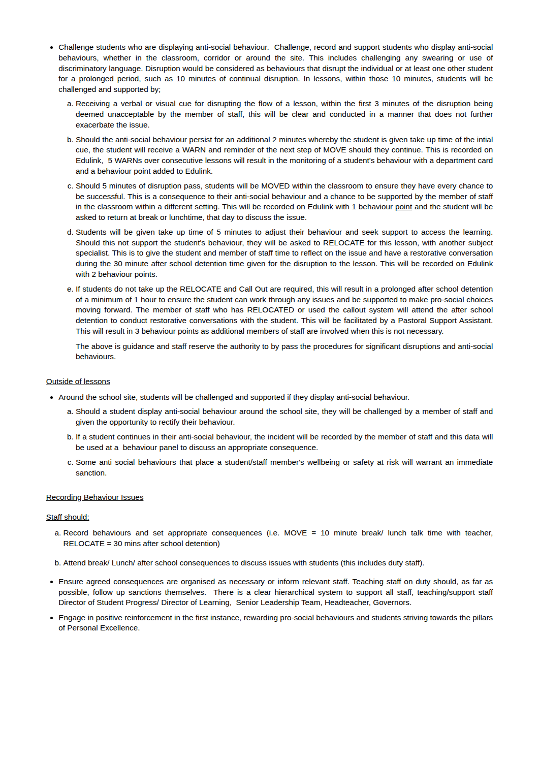Challenge students who are displaying anti-social behaviour. Challenge, record and support students who display anti-social behaviours, whether in the classroom, corridor or around the site. This includes challenging any swearing or use of discriminatory language. Disruption would be considered as behaviours that disrupt the individual or at least one other student for a prolonged period, such as 10 minutes of continual disruption. In lessons, within those 10 minutes, students will be challenged and supported by;
Receiving a verbal or visual cue for disrupting the flow of a lesson, within the first 3 minutes of the disruption being deemed unacceptable by the member of staff, this will be clear and conducted in a manner that does not further exacerbate the issue.
Should the anti-social behaviour persist for an additional 2 minutes whereby the student is given take up time of the intial cue, the student will receive a WARN and reminder of the next step of MOVE should they continue. This is recorded on Edulink, 5 WARNs over consecutive lessons will result in the monitoring of a student's behaviour with a department card and a behaviour point added to Edulink.
Should 5 minutes of disruption pass, students will be MOVED within the classroom to ensure they have every chance to be successful. This is a consequence to their anti-social behaviour and a chance to be supported by the member of staff in the classroom within a different setting. This will be recorded on Edulink with 1 behaviour point and the student will be asked to return at break or lunchtime, that day to discuss the issue.
Students will be given take up time of 5 minutes to adjust their behaviour and seek support to access the learning. Should this not support the student's behaviour, they will be asked to RELOCATE for this lesson, with another subject specialist. This is to give the student and member of staff time to reflect on the issue and have a restorative conversation during the 30 minute after school detention time given for the disruption to the lesson. This will be recorded on Edulink with 2 behaviour points.
If students do not take up the RELOCATE and Call Out are required, this will result in a prolonged after school detention of a minimum of 1 hour to ensure the student can work through any issues and be supported to make pro-social choices moving forward. The member of staff who has RELOCATED or used the callout system will attend the after school detention to conduct restorative conversations with the student. This will be facilitated by a Pastoral Support Assistant. This will result in 3 behaviour points as additional members of staff are involved when this is not necessary.
The above is guidance and staff reserve the authority to by pass the procedures for significant disruptions and anti-social behaviours.
Outside of lessons
Around the school site, students will be challenged and supported if they display anti-social behaviour.
Should a student display anti-social behaviour around the school site, they will be challenged by a member of staff and given the opportunity to rectify their behaviour.
If a student continues in their anti-social behaviour, the incident will be recorded by the member of staff and this data will be used at a behaviour panel to discuss an appropriate consequence.
Some anti social behaviours that place a student/staff member's wellbeing or safety at risk will warrant an immediate sanction.
Recording Behaviour Issues
Staff should:
Record behaviours and set appropriate consequences (i.e. MOVE = 10 minute break/ lunch talk time with teacher, RELOCATE = 30 mins after school detention)
Attend break/ Lunch/ after school consequences to discuss issues with students (this includes duty staff).
Ensure agreed consequences are organised as necessary or inform relevant staff. Teaching staff on duty should, as far as possible, follow up sanctions themselves. There is a clear hierarchical system to support all staff, teaching/support staff Director of Student Progress/ Director of Learning, Senior Leadership Team, Headteacher, Governors.
Engage in positive reinforcement in the first instance, rewarding pro-social behaviours and students striving towards the pillars of Personal Excellence.